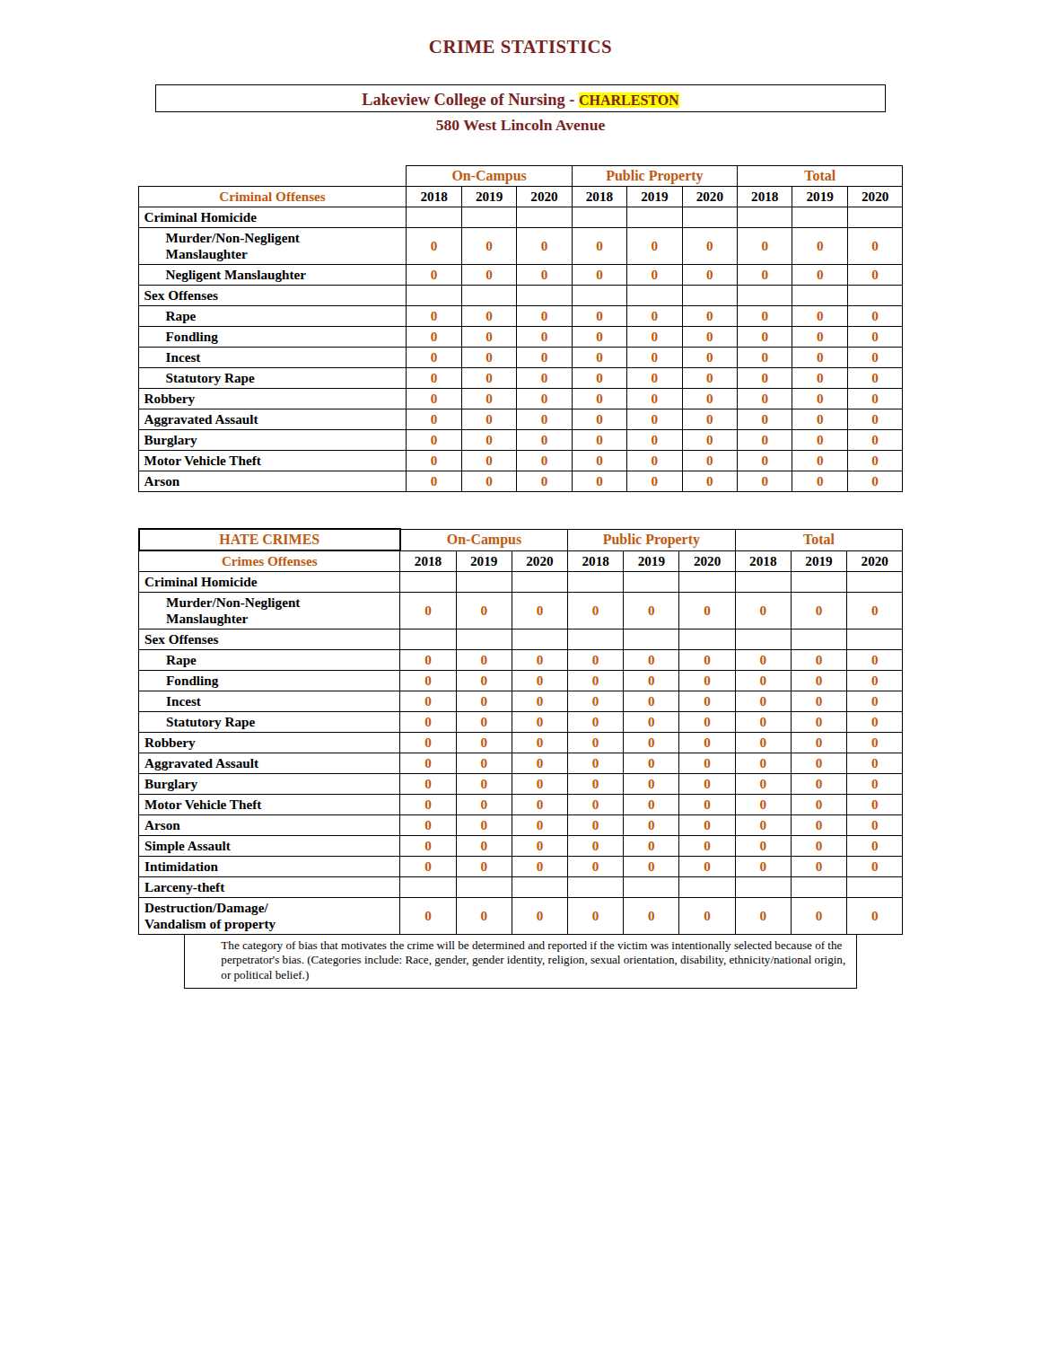CRIME STATISTICS
Lakeview College of Nursing - CHARLESTON
580 West Lincoln Avenue
| | On-Campus | Public Property | Total |
| --- | --- | --- | --- |
| Criminal Offenses | 2018 | 2019 | 2020 | 2018 | 2019 | 2020 | 2018 | 2019 | 2020 |
| Criminal Homicide | | | | | | | | | |
| Murder/Non-Negligent Manslaughter | 0 | 0 | 0 | 0 | 0 | 0 | 0 | 0 | 0 |
| Negligent Manslaughter | 0 | 0 | 0 | 0 | 0 | 0 | 0 | 0 | 0 |
| Sex Offenses | | | | | | | | | |
| Rape | 0 | 0 | 0 | 0 | 0 | 0 | 0 | 0 | 0 |
| Fondling | 0 | 0 | 0 | 0 | 0 | 0 | 0 | 0 | 0 |
| Incest | 0 | 0 | 0 | 0 | 0 | 0 | 0 | 0 | 0 |
| Statutory Rape | 0 | 0 | 0 | 0 | 0 | 0 | 0 | 0 | 0 |
| Robbery | 0 | 0 | 0 | 0 | 0 | 0 | 0 | 0 | 0 |
| Aggravated Assault | 0 | 0 | 0 | 0 | 0 | 0 | 0 | 0 | 0 |
| Burglary | 0 | 0 | 0 | 0 | 0 | 0 | 0 | 0 | 0 |
| Motor Vehicle Theft | 0 | 0 | 0 | 0 | 0 | 0 | 0 | 0 | 0 |
| Arson | 0 | 0 | 0 | 0 | 0 | 0 | 0 | 0 | 0 |
| HATE CRIMES | On-Campus | Public Property | Total |
| --- | --- | --- | --- |
| Crimes Offenses | 2018 | 2019 | 2020 | 2018 | 2019 | 2020 | 2018 | 2019 | 2020 |
| Criminal Homicide | | | | | | | | | |
| Murder/Non-Negligent Manslaughter | 0 | 0 | 0 | 0 | 0 | 0 | 0 | 0 | 0 |
| Sex Offenses | | | | | | | | | |
| Rape | 0 | 0 | 0 | 0 | 0 | 0 | 0 | 0 | 0 |
| Fondling | 0 | 0 | 0 | 0 | 0 | 0 | 0 | 0 | 0 |
| Incest | 0 | 0 | 0 | 0 | 0 | 0 | 0 | 0 | 0 |
| Statutory Rape | 0 | 0 | 0 | 0 | 0 | 0 | 0 | 0 | 0 |
| Robbery | 0 | 0 | 0 | 0 | 0 | 0 | 0 | 0 | 0 |
| Aggravated Assault | 0 | 0 | 0 | 0 | 0 | 0 | 0 | 0 | 0 |
| Burglary | 0 | 0 | 0 | 0 | 0 | 0 | 0 | 0 | 0 |
| Motor Vehicle Theft | 0 | 0 | 0 | 0 | 0 | 0 | 0 | 0 | 0 |
| Arson | 0 | 0 | 0 | 0 | 0 | 0 | 0 | 0 | 0 |
| Simple Assault | 0 | 0 | 0 | 0 | 0 | 0 | 0 | 0 | 0 |
| Intimidation | 0 | 0 | 0 | 0 | 0 | 0 | 0 | 0 | 0 |
| Larceny-theft | | | | | | | | | |
| Destruction/Damage/ Vandalism of property | 0 | 0 | 0 | 0 | 0 | 0 | 0 | 0 | 0 |
The category of bias that motivates the crime will be determined and reported if the victim was intentionally selected because of the perpetrator's bias. (Categories include: Race, gender, gender identity, religion, sexual orientation, disability, ethnicity/national origin, or political belief.)